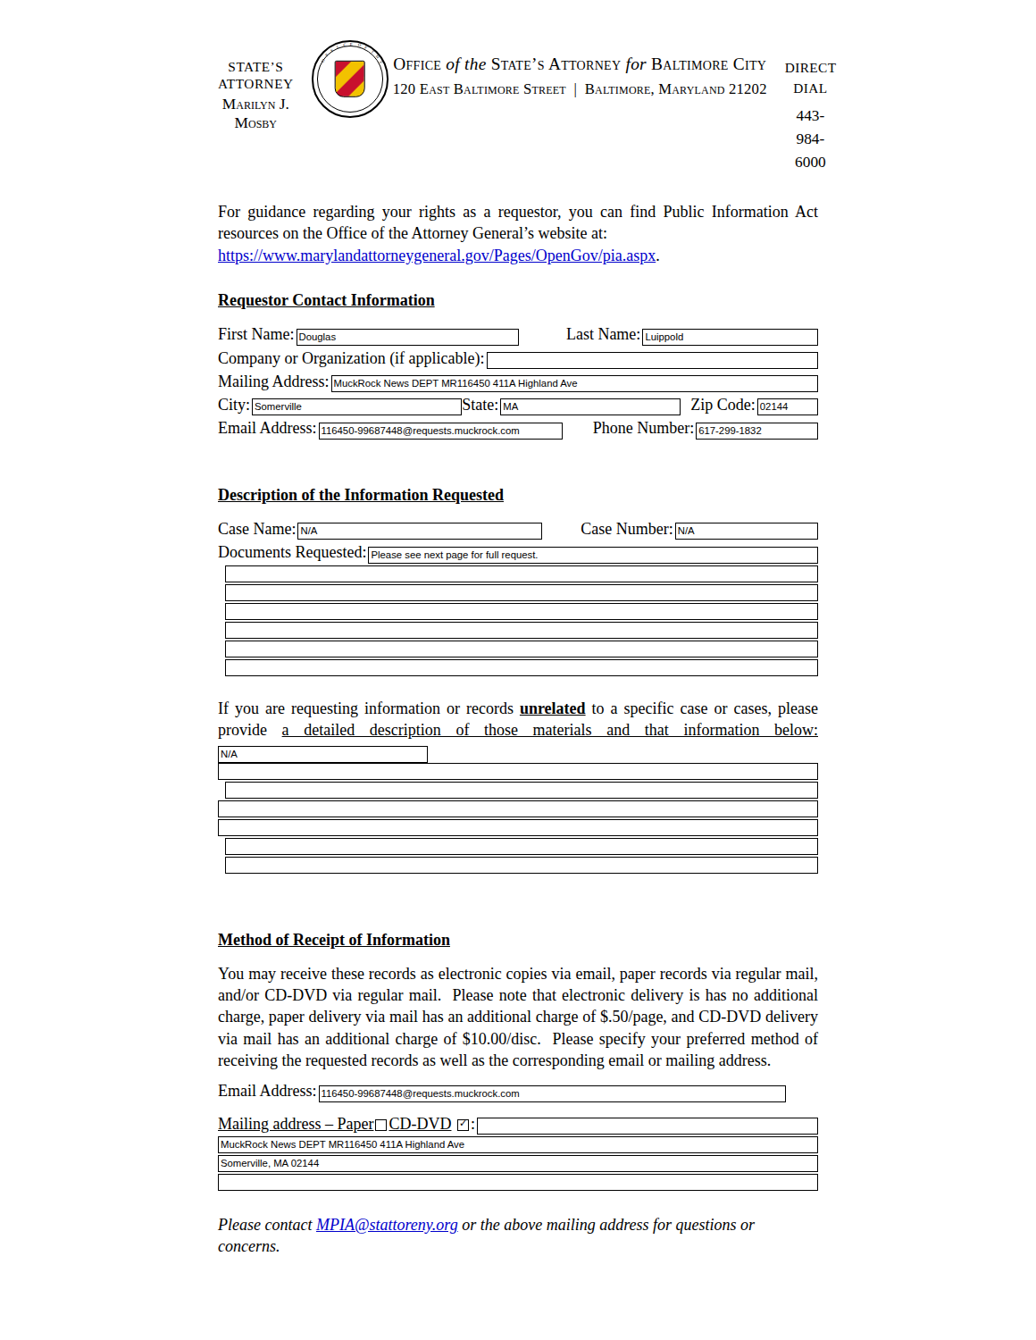State’s Attorney
Marilyn J. Mosby
O F F I C E O F T H E
Office of the State’s Attorney for Baltimore City
120 East Baltimore Street | Baltimore, Maryland 21202
Direct Dial
443-984-6000
For guidance regarding your rights as a requestor, you can find Public Information Act resources on the Office of the Attorney General’s website at:
https://www.marylandattorneygeneral.gov/Pages/OpenGov/pia.aspx.
Requestor Contact Information
First Name: Douglas Last Name: Luippold
Company or Organization (if applicable):
Mailing Address: MuckRock News DEPT MR116450 411A Highland Ave
City: Somerville State: MA Zip Code: 02144
Email Address: 116450-99687448@requests.muckrock.com Phone Number: 617-299-1832
Description of the Information Requested
Case Name: N/A Case Number: N/A
Documents Requested: Please see next page for full request.
If you are requesting information or records unrelated to a specific case or cases, please provide a detailed description of those materials and that information below: N/A
Method of Receipt of Information
You may receive these records as electronic copies via email, paper records via regular mail, and/or CD-DVD via regular mail. Please note that electronic delivery is has no additional charge, paper delivery via mail has an additional charge of $.50/page, and CD-DVD delivery via mail has an additional charge of $10.00/disc. Please specify your preferred method of receiving the requested records as well as the corresponding email or mailing address.
Email Address: 116450-99687448@requests.muckrock.com
Mailing address – Paper CD-DVD :
MuckRock News DEPT MR116450 411A Highland Ave
Somerville, MA 02144
Please contact MPIA@stattoreny.org or the above mailing address for questions or concerns.